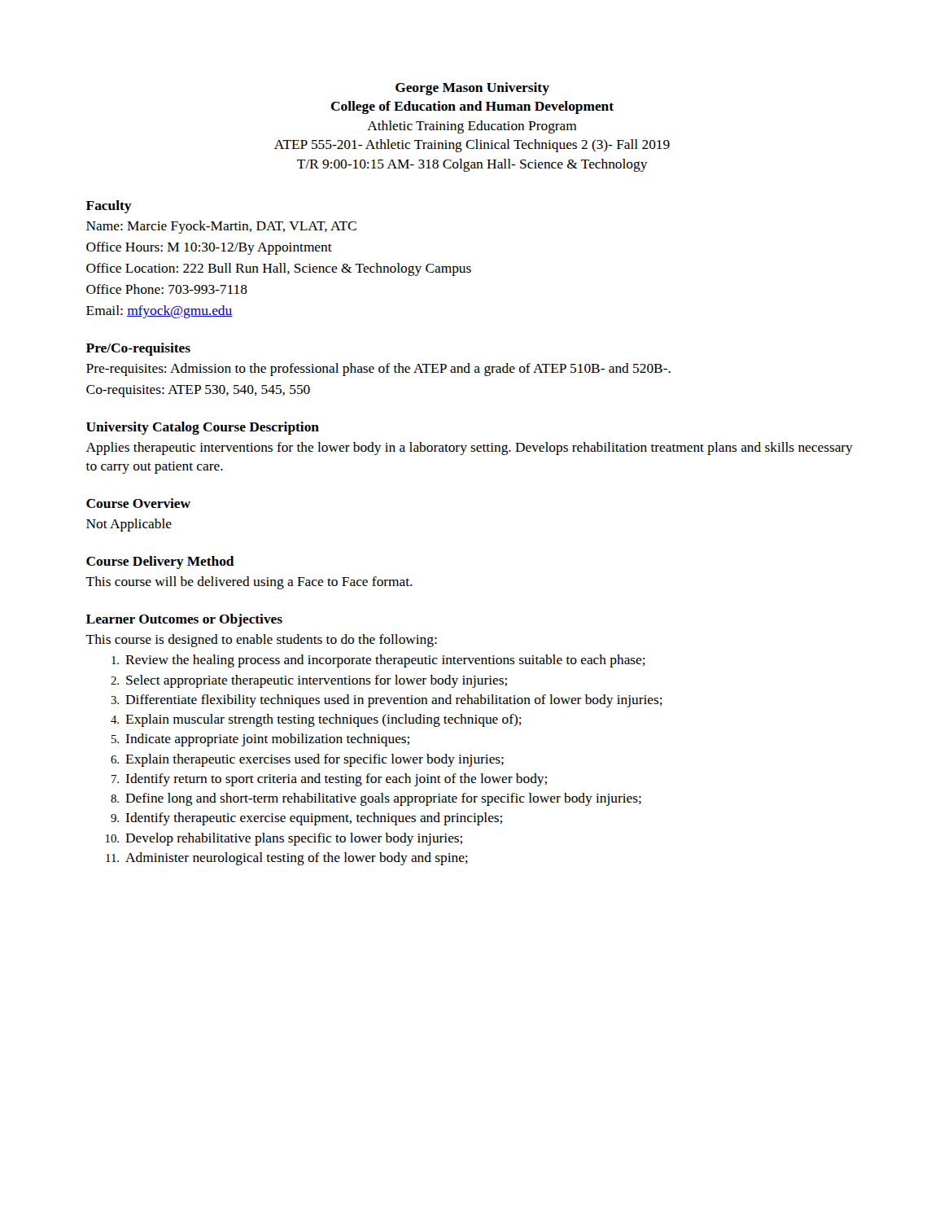George Mason University College of Education and Human Development Athletic Training Education Program ATEP 555-201- Athletic Training Clinical Techniques 2 (3)- Fall 2019 T/R 9:00-10:15 AM- 318 Colgan Hall- Science & Technology
Faculty
Name: Marcie Fyock-Martin, DAT, VLAT, ATC
Office Hours: M 10:30-12/By Appointment
Office Location: 222 Bull Run Hall, Science & Technology Campus
Office Phone: 703-993-7118
Email: mfyock@gmu.edu
Pre/Co-requisites
Pre-requisites: Admission to the professional phase of the ATEP and a grade of ATEP 510B- and 520B-.
Co-requisites: ATEP 530, 540, 545, 550
University Catalog Course Description
Applies therapeutic interventions for the lower body in a laboratory setting. Develops rehabilitation treatment plans and skills necessary to carry out patient care.
Course Overview
Not Applicable
Course Delivery Method
This course will be delivered using a Face to Face format.
Learner Outcomes or Objectives
This course is designed to enable students to do the following:
Review the healing process and incorporate therapeutic interventions suitable to each phase;
Select appropriate therapeutic interventions for lower body injuries;
Differentiate flexibility techniques used in prevention and rehabilitation of lower body injuries;
Explain muscular strength testing techniques (including technique of);
Indicate appropriate joint mobilization techniques;
Explain therapeutic exercises used for specific lower body injuries;
Identify return to sport criteria and testing for each joint of the lower body;
Define long and short-term rehabilitative goals appropriate for specific lower body injuries;
Identify therapeutic exercise equipment, techniques and principles;
Develop rehabilitative plans specific to lower body injuries;
Administer neurological testing of the lower body and spine;